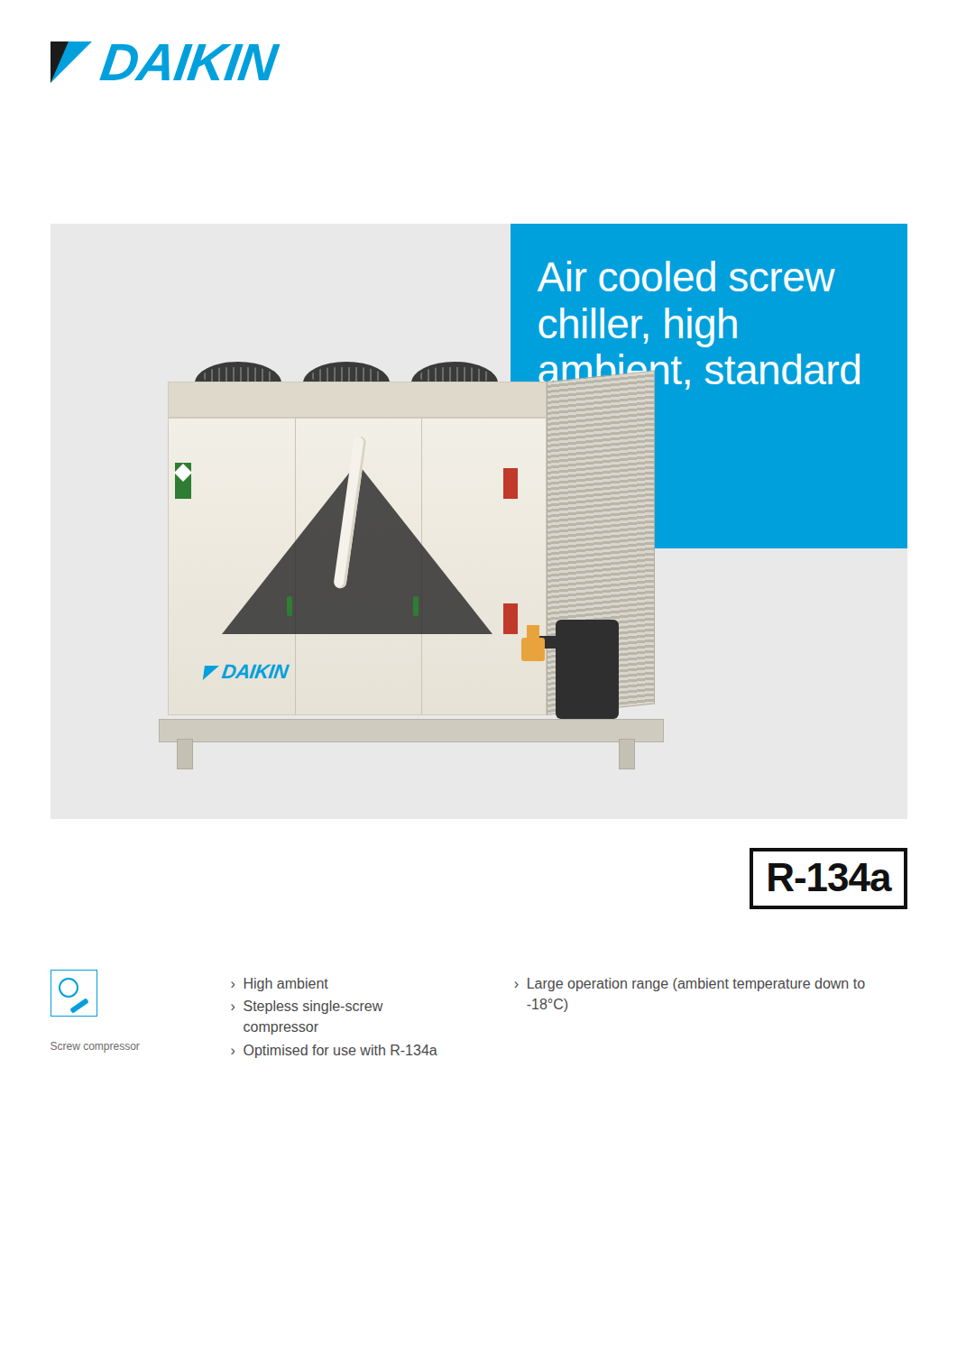DAIKIN
Air cooled screw chiller, high ambient, standard sound
EWAD-D-HS
DAIKIN
R-134a
Screw compressor
High ambient
Stepless single-screw compressor
Optimised for use with R-134a
Large operation range (ambient temperature down to -18°C)